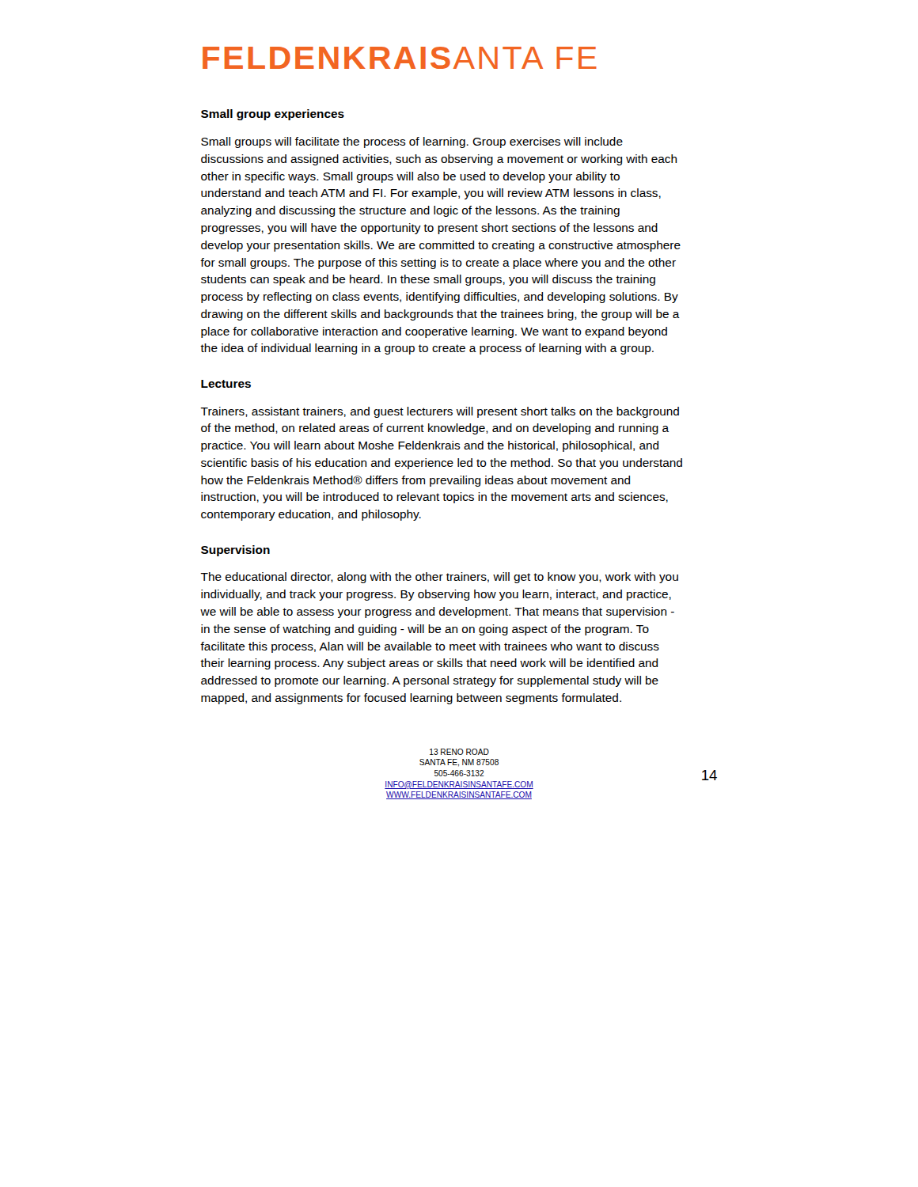FELDENKRAIS ANTA FE
Small group experiences
Small groups will facilitate the process of learning. Group exercises will include discussions and assigned activities, such as observing a movement or working with each other in specific ways. Small groups will also be used to develop your ability to understand and teach ATM and FI. For example, you will review ATM lessons in class, analyzing and discussing the structure and logic of the lessons. As the training progresses, you will have the opportunity to present short sections of the lessons and develop your presentation skills. We are committed to creating a constructive atmosphere for small groups. The purpose of this setting is to create a place where you and the other students can speak and be heard. In these small groups, you will discuss the training process by reflecting on class events, identifying difficulties, and developing solutions. By drawing on the different skills and backgrounds that the trainees bring, the group will be a place for collaborative interaction and cooperative learning. We want to expand beyond the idea of individual learning in a group to create a process of learning with a group.
Lectures
Trainers, assistant trainers, and guest lecturers will present short talks on the background of the method, on related areas of current knowledge, and on developing and running a practice. You will learn about Moshe Feldenkrais and the historical, philosophical, and scientific basis of his education and experience led to the method. So that you understand how the Feldenkrais Method® differs from prevailing ideas about movement and instruction, you will be introduced to relevant topics in the movement arts and sciences, contemporary education, and philosophy.
Supervision
The educational director, along with the other trainers, will get to know you, work with you individually, and track your progress. By observing how you learn, interact, and practice, we will be able to assess your progress and development. That means that supervision - in the sense of watching and guiding - will be an on going aspect of the program. To facilitate this process, Alan will be available to meet with trainees who want to discuss their learning process. Any subject areas or skills that need work will be identified and addressed to promote our learning. A personal strategy for supplemental study will be mapped, and assignments for focused learning between segments formulated.
13 RENO ROAD
SANTA FE, NM 87508
505-466-3132
INFO@FELDENKRAISINSANTAFE.COM
WWW.FELDENKRAISINSANTAFE.COM
14